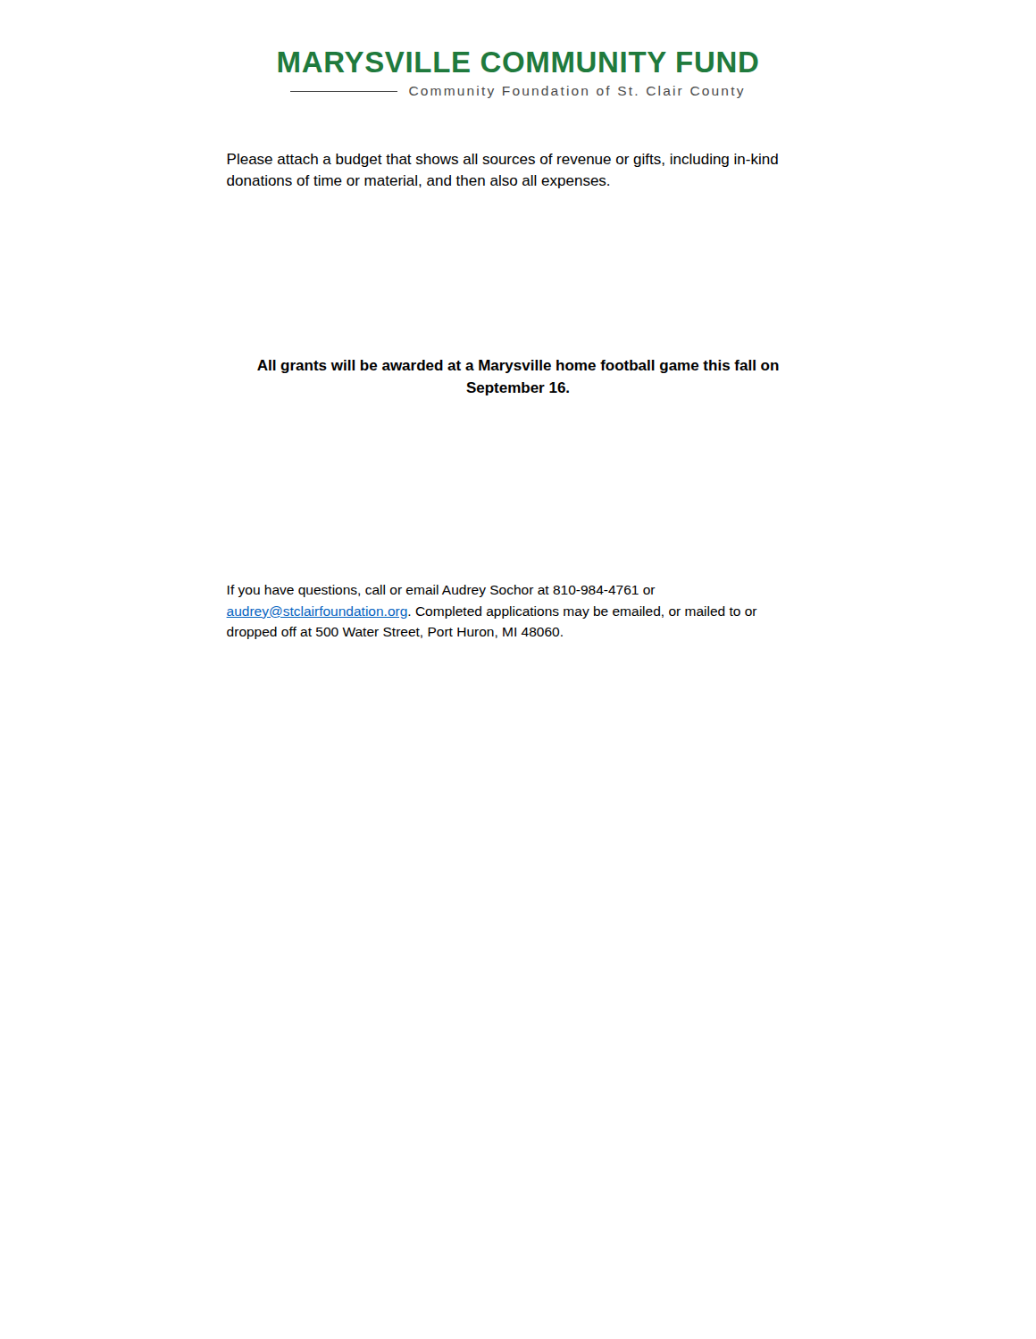MARYSVILLE COMMUNITY FUND
Community Foundation of St. Clair County
Please attach a budget that shows all sources of revenue or gifts, including in-kind donations of time or material, and then also all expenses.
All grants will be awarded at a Marysville home football game this fall on September 16.
If you have questions, call or email Audrey Sochor at 810-984-4761 or audrey@stclairfoundation.org. Completed applications may be emailed, or mailed to or dropped off at 500 Water Street, Port Huron, MI 48060.